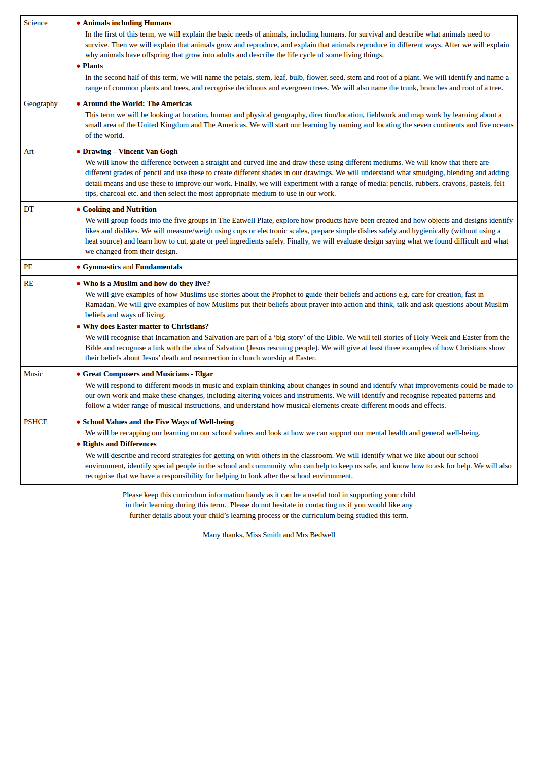| Science | ● Animals including Humans In the first of this term, we will explain the basic needs of animals, including humans, for survival and describe what animals need to survive. Then we will explain that animals grow and reproduce, and explain that animals reproduce in different ways. After we will explain why animals have offspring that grow into adults and describe the life cycle of some living things. ● Plants In the second half of this term, we will name the petals, stem, leaf, bulb, flower, seed, stem and root of a plant. We will identify and name a range of common plants and trees, and recognise deciduous and evergreen trees. We will also name the trunk, branches and root of a tree. |
| Geography | ● Around the World: The Americas This term we will be looking at location, human and physical geography, direction/location, fieldwork and map work by learning about a small area of the United Kingdom and The Americas. We will start our learning by naming and locating the seven continents and five oceans of the world. |
| Art | ● Drawing – Vincent Van Gogh We will know the difference between a straight and curved line and draw these using different mediums. We will know that there are different grades of pencil and use these to create different shades in our drawings. We will understand what smudging, blending and adding detail means and use these to improve our work. Finally, we will experiment with a range of media: pencils, rubbers, crayons, pastels, felt tips, charcoal etc. and then select the most appropriate medium to use in our work. |
| DT | ● Cooking and Nutrition We will group foods into the five groups in The Eatwell Plate, explore how products have been created and how objects and designs identify likes and dislikes. We will measure/weigh using cups or electronic scales, prepare simple dishes safely and hygienically (without using a heat source) and learn how to cut, grate or peel ingredients safely. Finally, we will evaluate design saying what we found difficult and what we changed from their design. |
| PE | ● Gymnastics and Fundamentals |
| RE | ● Who is a Muslim and how do they live? We will give examples of how Muslims use stories about the Prophet to guide their beliefs and actions e.g. care for creation, fast in Ramadan. We will give examples of how Muslims put their beliefs about prayer into action and think, talk and ask questions about Muslim beliefs and ways of living. ● Why does Easter matter to Christians? We will recognise that Incarnation and Salvation are part of a ‘big story’ of the Bible. We will tell stories of Holy Week and Easter from the Bible and recognise a link with the idea of Salvation (Jesus rescuing people). We will give at least three examples of how Christians show their beliefs about Jesus’ death and resurrection in church worship at Easter. |
| Music | ● Great Composers and Musicians - Elgar We will respond to different moods in music and explain thinking about changes in sound and identify what improvements could be made to our own work and make these changes, including altering voices and instruments. We will identify and recognise repeated patterns and follow a wider range of musical instructions, and understand how musical elements create different moods and effects. |
| PSHCE | ● School Values and the Five Ways of Well-being We will be recapping our learning on our school values and look at how we can support our mental health and general well-being. ● Rights and Differences We will describe and record strategies for getting on with others in the classroom. We will identify what we like about our school environment, identify special people in the school and community who can help to keep us safe, and know how to ask for help. We will also recognise that we have a responsibility for helping to look after the school environment. |
Please keep this curriculum information handy as it can be a useful tool in supporting your child
in their learning during this term. Please do not hesitate in contacting us if you would like any
further details about your child’s learning process or the curriculum being studied this term.
Many thanks, Miss Smith and Mrs Bedwell